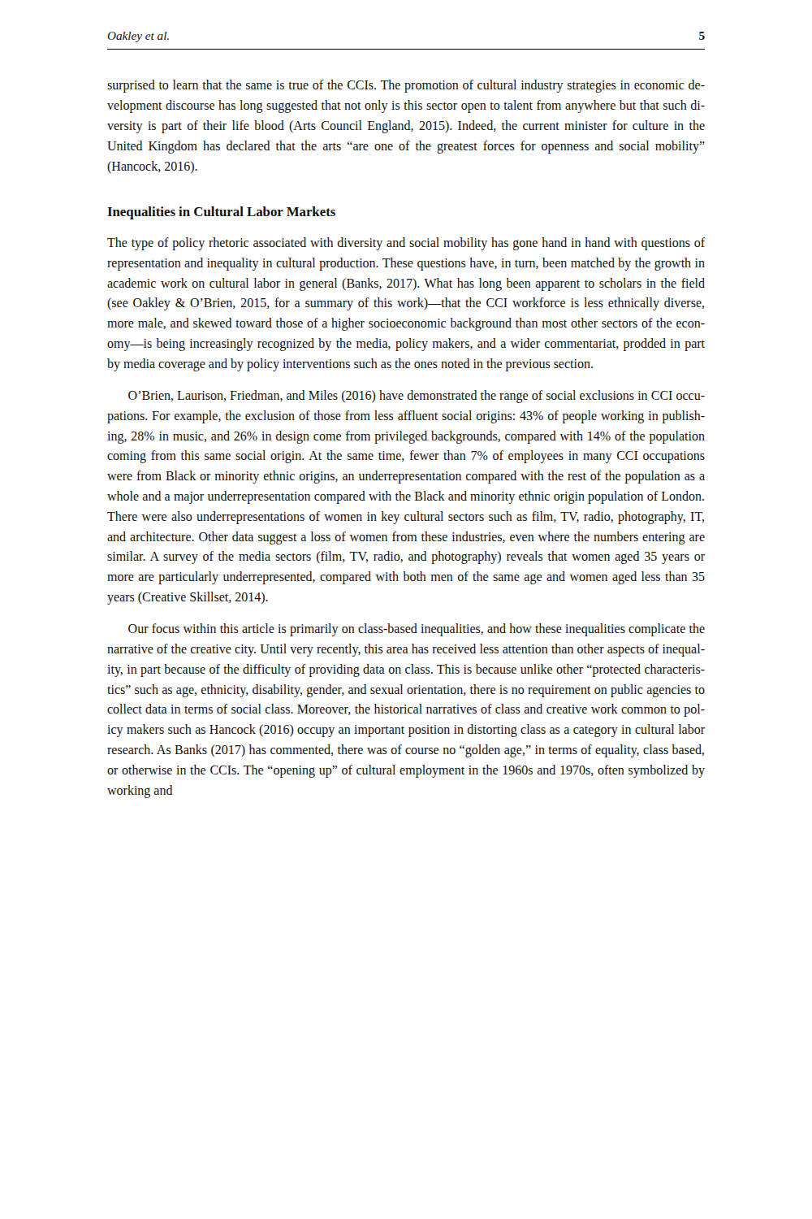Oakley et al. 5
surprised to learn that the same is true of the CCIs. The promotion of cultural industry strategies in economic development discourse has long suggested that not only is this sector open to talent from anywhere but that such diversity is part of their life blood (Arts Council England, 2015). Indeed, the current minister for culture in the United Kingdom has declared that the arts “are one of the greatest forces for openness and social mobility” (Hancock, 2016).
Inequalities in Cultural Labor Markets
The type of policy rhetoric associated with diversity and social mobility has gone hand in hand with questions of representation and inequality in cultural production. These questions have, in turn, been matched by the growth in academic work on cultural labor in general (Banks, 2017). What has long been apparent to scholars in the field (see Oakley & O’Brien, 2015, for a summary of this work)—that the CCI workforce is less ethnically diverse, more male, and skewed toward those of a higher socioeconomic background than most other sectors of the economy—is being increasingly recognized by the media, policy makers, and a wider commentariat, prodded in part by media coverage and by policy interventions such as the ones noted in the previous section.
O’Brien, Laurison, Friedman, and Miles (2016) have demonstrated the range of social exclusions in CCI occupations. For example, the exclusion of those from less affluent social origins: 43% of people working in publishing, 28% in music, and 26% in design come from privileged backgrounds, compared with 14% of the population coming from this same social origin. At the same time, fewer than 7% of employees in many CCI occupations were from Black or minority ethnic origins, an underrepresentation compared with the rest of the population as a whole and a major underrepresentation compared with the Black and minority ethnic origin population of London. There were also underrepresentations of women in key cultural sectors such as film, TV, radio, photography, IT, and architecture. Other data suggest a loss of women from these industries, even where the numbers entering are similar. A survey of the media sectors (film, TV, radio, and photography) reveals that women aged 35 years or more are particularly underrepresented, compared with both men of the same age and women aged less than 35 years (Creative Skillset, 2014).
Our focus within this article is primarily on class-based inequalities, and how these inequalities complicate the narrative of the creative city. Until very recently, this area has received less attention than other aspects of inequality, in part because of the difficulty of providing data on class. This is because unlike other “protected characteristics” such as age, ethnicity, disability, gender, and sexual orientation, there is no requirement on public agencies to collect data in terms of social class. Moreover, the historical narratives of class and creative work common to policy makers such as Hancock (2016) occupy an important position in distorting class as a category in cultural labor research. As Banks (2017) has commented, there was of course no “golden age,” in terms of equality, class based, or otherwise in the CCIs. The “opening up” of cultural employment in the 1960s and 1970s, often symbolized by working and